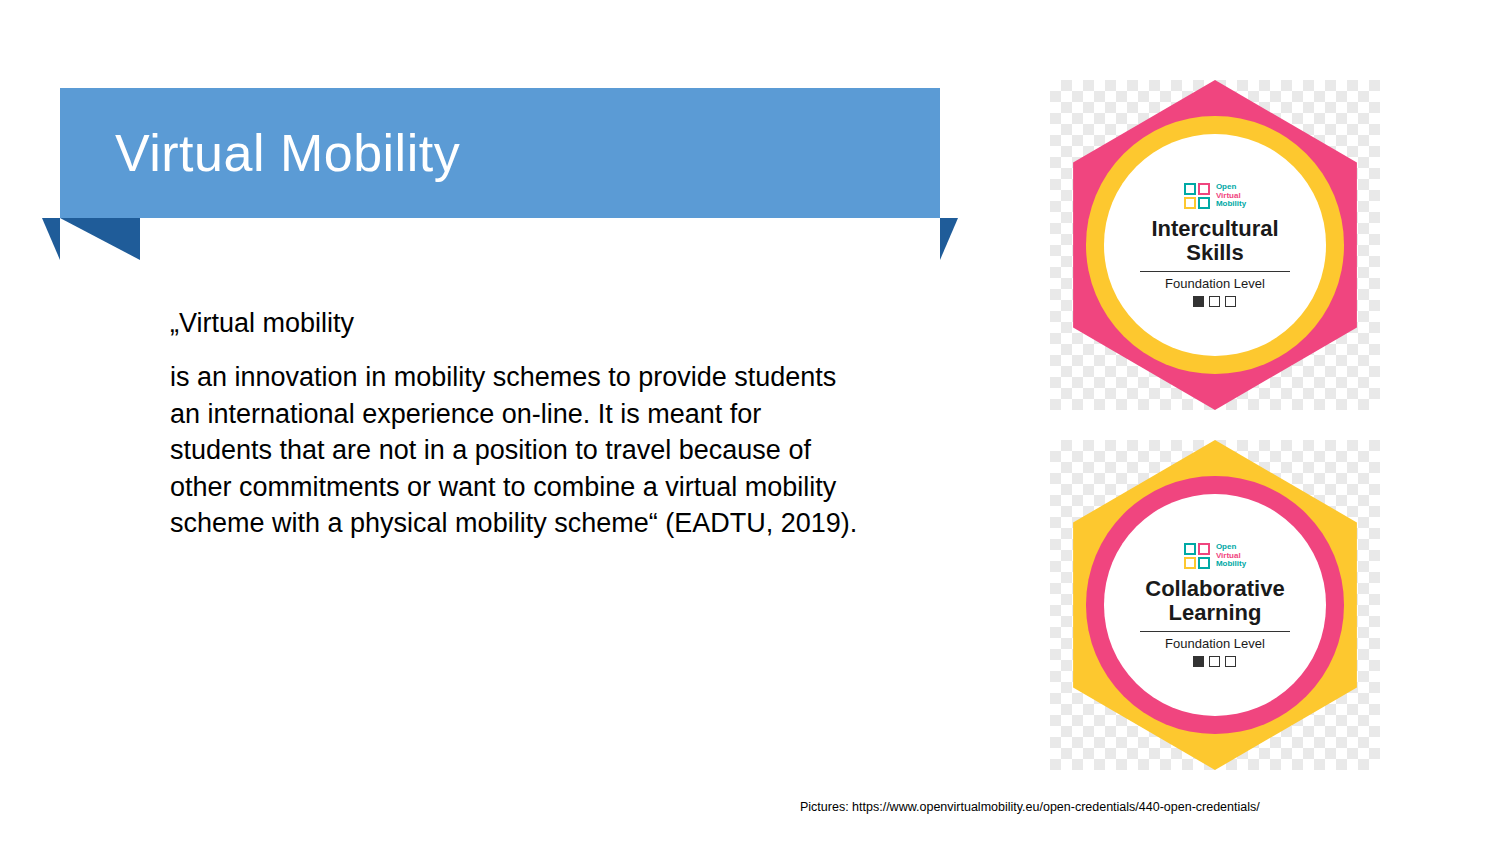Virtual Mobility
„Virtual mobility
is an innovation in mobility schemes to provide students an international experience on-line. It is meant for students that are not in a position to travel because of other commitments or want to combine a virtual mobility scheme with a physical mobility scheme“ (EADTU, 2019).
Open
Virtual
Mobility
Intercultural
Skills
Foundation Level
Open
Virtual
Mobility
Collaborative
Learning
Foundation Level
Pictures: https://www.openvirtualmobility.eu/open-credentials/440-open-credentials/